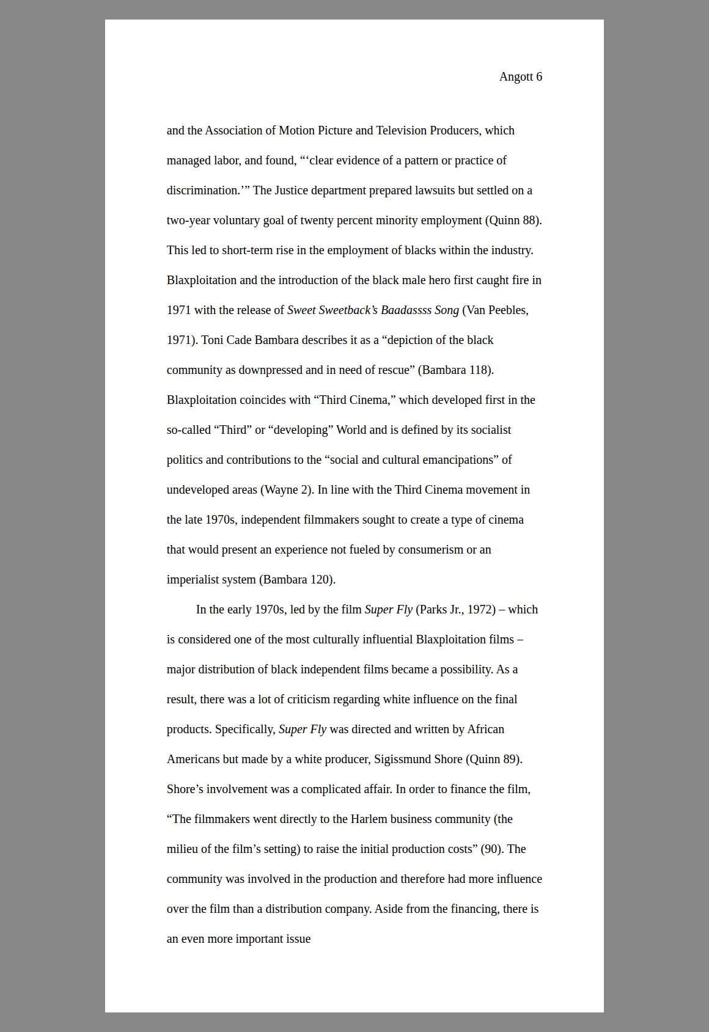Angott 6
and the Association of Motion Picture and Television Producers, which managed labor, and found, “‘clear evidence of a pattern or practice of discrimination.’” The Justice department prepared lawsuits but settled on a two-year voluntary goal of twenty percent minority employment (Quinn 88). This led to short-term rise in the employment of blacks within the industry. Blaxploitation and the introduction of the black male hero first caught fire in 1971 with the release of Sweet Sweetback’s Baadassss Song (Van Peebles, 1971). Toni Cade Bambara describes it as a “depiction of the black community as downpressed and in need of rescue” (Bambara 118). Blaxploitation coincides with “Third Cinema,” which developed first in the so-called “Third” or “developing” World and is defined by its socialist politics and contributions to the “social and cultural emancipations” of undeveloped areas (Wayne 2). In line with the Third Cinema movement in the late 1970s, independent filmmakers sought to create a type of cinema that would present an experience not fueled by consumerism or an imperialist system (Bambara 120).
In the early 1970s, led by the film Super Fly (Parks Jr., 1972) – which is considered one of the most culturally influential Blaxploitation films – major distribution of black independent films became a possibility. As a result, there was a lot of criticism regarding white influence on the final products. Specifically, Super Fly was directed and written by African Americans but made by a white producer, Sigissmund Shore (Quinn 89). Shore’s involvement was a complicated affair. In order to finance the film, “The filmmakers went directly to the Harlem business community (the milieu of the film’s setting) to raise the initial production costs” (90). The community was involved in the production and therefore had more influence over the film than a distribution company. Aside from the financing, there is an even more important issue